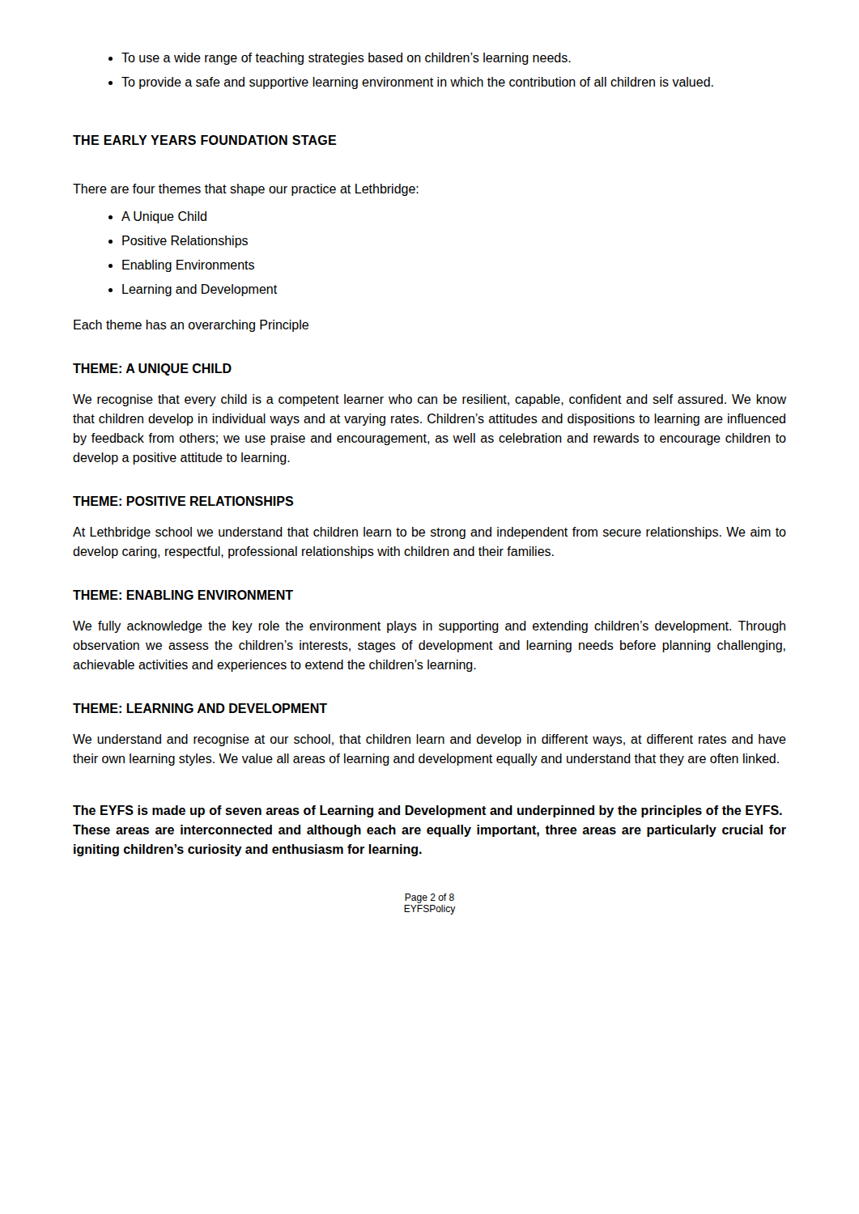To use a wide range of teaching strategies based on children’s learning needs.
To provide a safe and supportive learning environment in which the contribution of all children is valued.
THE EARLY YEARS FOUNDATION STAGE
There are four themes that shape our practice at Lethbridge:
A Unique Child
Positive Relationships
Enabling Environments
Learning and Development
Each theme has an overarching Principle
THEME: A UNIQUE CHILD
We recognise that every child is a competent learner who can be resilient, capable, confident and self assured. We know that children develop in individual ways and at varying rates. Children’s attitudes and dispositions to learning are influenced by feedback from others; we use praise and encouragement, as well as celebration and rewards to encourage children to develop a positive attitude to learning.
THEME: POSITIVE RELATIONSHIPS
At Lethbridge school we understand that children learn to be strong and independent from secure relationships. We aim to develop caring, respectful, professional relationships with children and their families.
THEME: ENABLING ENVIRONMENT
We fully acknowledge the key role the environment plays in supporting and extending children’s development. Through observation we assess the children’s interests, stages of development and learning needs before planning challenging, achievable activities and experiences to extend the children’s learning.
THEME: LEARNING AND DEVELOPMENT
We understand and recognise at our school, that children learn and develop in different ways, at different rates and have their own learning styles. We value all areas of learning and development equally and understand that they are often linked.
The EYFS is made up of seven areas of Learning and Development and underpinned by the principles of the EYFS. These areas are interconnected and although each are equally important, three areas are particularly crucial for igniting children’s curiosity and enthusiasm for learning.
Page 2 of 8
EYFSPolicy